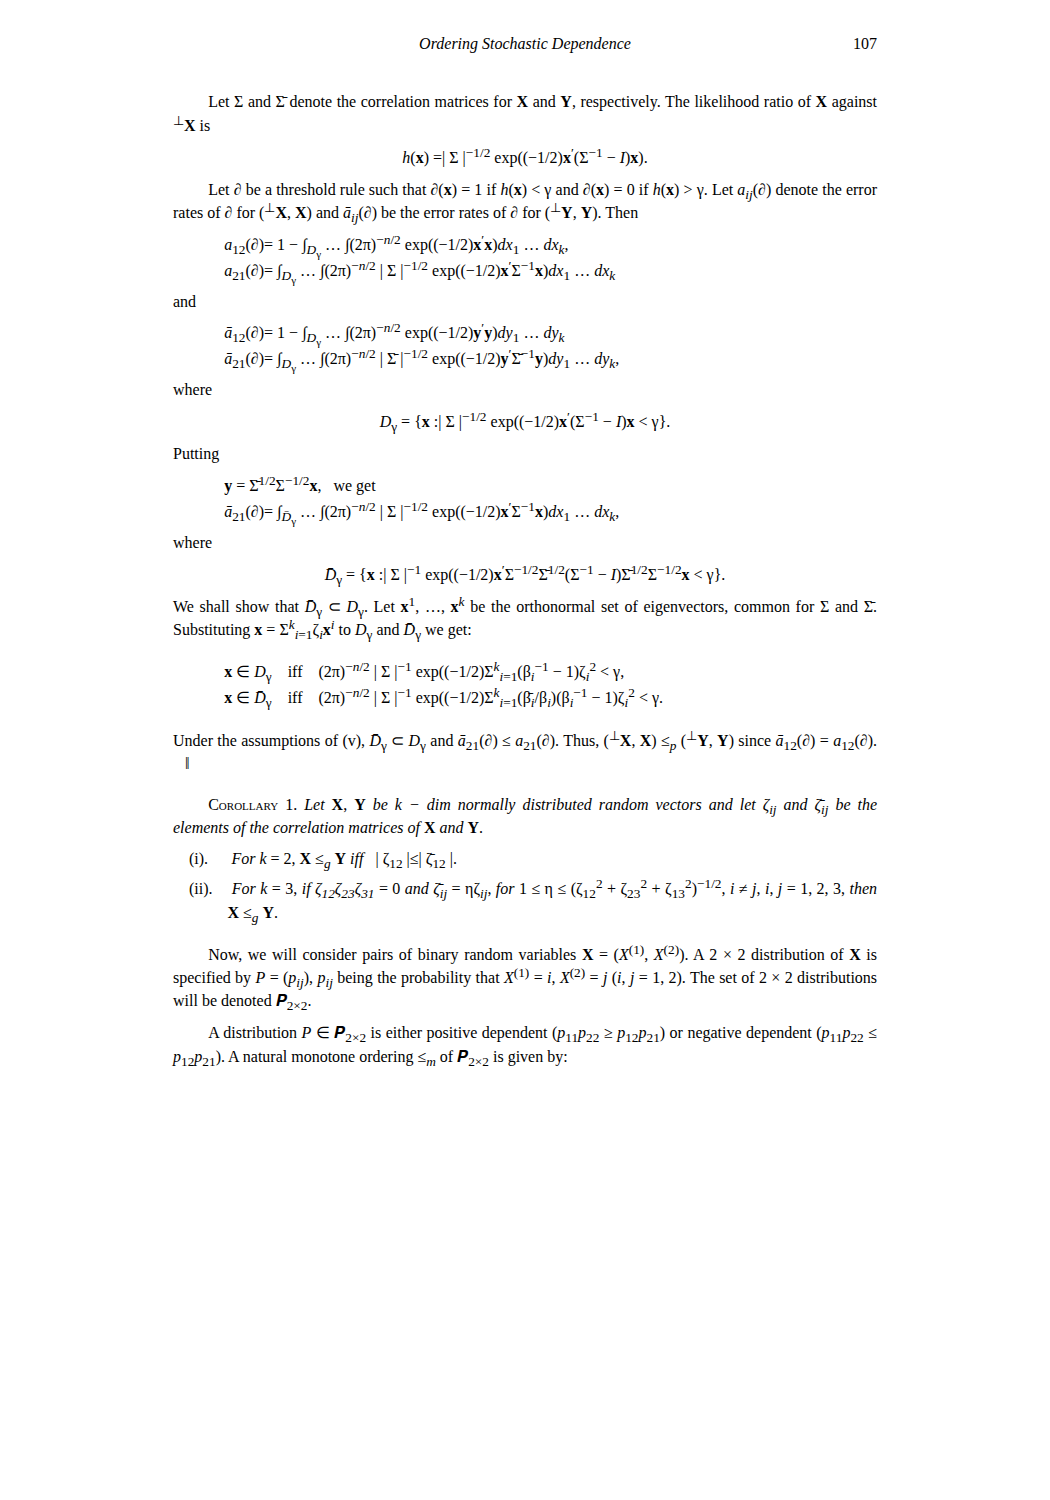Ordering Stochastic Dependence 107
Let Σ and Σ̄ denote the correlation matrices for X and Y, respectively. The likelihood ratio of X against ⊥X is
h(x) =| Σ |−1/2 exp((−1/2)x′(Σ−1 − I)x).
Let ∂ be a threshold rule such that ∂(x) = 1 if h(x) < γ and ∂(x) = 0 if h(x) > γ. Let aij(∂) denote the error rates of ∂ for (⊥X, X) and āij(∂) be the error rates of ∂ for (⊥Y, Y). Then
a12(∂)= 1 − ∫Dγ … ∫(2π)−n/2 exp((−1/2)x′x)dx1 … dxk,
a21(∂)= ∫Dγ … ∫(2π)−n/2 | Σ |−1/2 exp((−1/2)x′Σ−1x)dx1 … dxk
and
ā12(∂)= 1 − ∫Dγ … ∫(2π)−n/2 exp((−1/2)y′y)dy1 … dyk
ā21(∂)= ∫Dγ … ∫(2π)−n/2 | Σ̄ |−1/2 exp((−1/2)y′Σ̄−1y)dy1 … dyk,
where
Dγ = {x :| Σ |−1/2 exp((−1/2)x′(Σ−1 − I)x < γ}.
Putting
y = Σ̄1/2Σ−1/2x, we get
ā21(∂)= ∫D̄γ … ∫(2π)−n/2 | Σ |−1/2 exp((−1/2)x′Σ−1x)dx1 … dxk,
where
D̄γ = {x :| Σ |−1 exp((−1/2)x′Σ−1/2Σ̄1/2(Σ−1 − I)Σ̄1/2Σ−1/2x < γ}.
We shall show that D̄γ ⊂ Dγ. Let x1, …, xk be the orthonormal set of eigenvectors, common for Σ and Σ̄. Substituting x = Σki=1ζixi to Dγ and D̄γ we get:
x ∈ Dγ iff (2π)−n/2 | Σ |−1 exp((−1/2)Σki=1(βi−1 − 1)ζi2 < γ,
x ∈ D̄γ iff (2π)−n/2 | Σ |−1 exp((−1/2)Σki=1(β̄i/βi)(βi−1 − 1)ζi2 < γ.
Under the assumptions of (v), D̄γ ⊂ Dγ and ā21(∂) ≤ a21(∂). Thus, (⊥X, X) ≤p (⊥Y, Y) since ā12(∂) = a12(∂). ‖
Corollary 1. Let X, Y be k − dim normally distributed random vectors and let ζij and ζ̄ij be the elements of the correlation matrices of X and Y.
(i). For k = 2, X ≤g Y iff | ζ12 |≤| ζ̄12 |.
(ii). For k = 3, if ζ12ζ23ζ31 = 0 and ζ̄ij = ηζij, for 1 ≤ η ≤ (ζ122 + ζ232 + ζ132)−1/2, i ≠ j, i, j = 1, 2, 3, then X ≤g Y.
Now, we will consider pairs of binary random variables X = (X(1), X(2)). A 2 × 2 distribution of X is specified by P = (pij), pij being the probability that X(1) = i, X(2) = j (i, j = 1, 2). The set of 2 × 2 distributions will be denoted 𝑷2×2.
A distribution P ∈ 𝑷2×2 is either positive dependent (p11p22 ≥ p12p21) or negative dependent (p11p22 ≤ p12p21). A natural monotone ordering ≤m of 𝑷2×2 is given by: